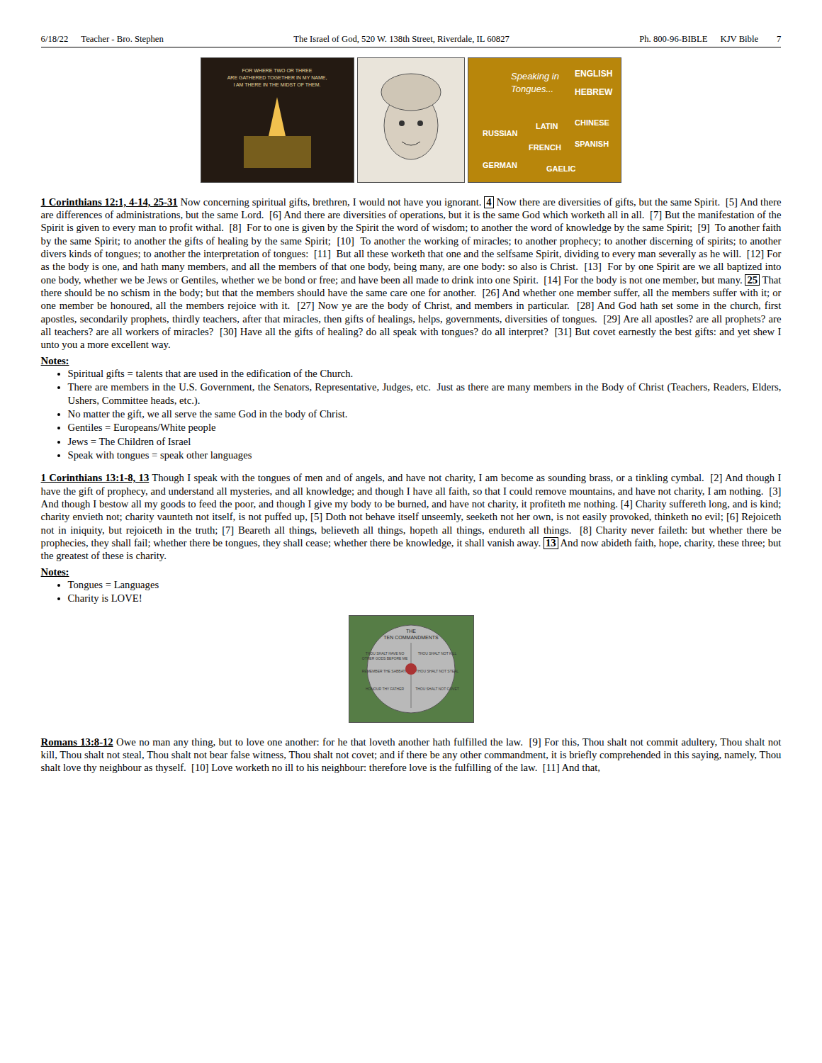6/18/22 Teacher - Bro. Stephen The Israel of God, 520 W. 138th Street, Riverdale, IL 60827 Ph. 800-96-BIBLE KJV Bible 7
1 Corinthians 12:1, 4-14, 25-31 Now concerning spiritual gifts, brethren, I would not have you ignorant. 4 Now there are diversities of gifts, but the same Spirit. [5] And there are differences of administrations, but the same Lord. [6] And there are diversities of operations, but it is the same God which worketh all in all. [7] But the manifestation of the Spirit is given to every man to profit withal. [8] For to one is given by the Spirit the word of wisdom; to another the word of knowledge by the same Spirit; [9] To another faith by the same Spirit; to another the gifts of healing by the same Spirit; [10] To another the working of miracles; to another prophecy; to another discerning of spirits; to another divers kinds of tongues; to another the interpretation of tongues: [11] But all these worketh that one and the selfsame Spirit, dividing to every man severally as he will. [12] For as the body is one, and hath many members, and all the members of that one body, being many, are one body: so also is Christ. [13] For by one Spirit are we all baptized into one body, whether we be Jews or Gentiles, whether we be bond or free; and have been all made to drink into one Spirit. [14] For the body is not one member, but many. 25 That there should be no schism in the body; but that the members should have the same care one for another. [26] And whether one member suffer, all the members suffer with it; or one member be honoured, all the members rejoice with it. [27] Now ye are the body of Christ, and members in particular. [28] And God hath set some in the church, first apostles, secondarily prophets, thirdly teachers, after that miracles, then gifts of healings, helps, governments, diversities of tongues. [29] Are all apostles? are all prophets? are all teachers? are all workers of miracles? [30] Have all the gifts of healing? do all speak with tongues? do all interpret? [31] But covet earnestly the best gifts: and yet shew I unto you a more excellent way.
Notes:
Spiritual gifts = talents that are used in the edification of the Church.
There are members in the U.S. Government, the Senators, Representative, Judges, etc. Just as there are many members in the Body of Christ (Teachers, Readers, Elders, Ushers, Committee heads, etc.).
No matter the gift, we all serve the same God in the body of Christ.
Gentiles = Europeans/White people
Jews = The Children of Israel
Speak with tongues = speak other languages
1 Corinthians 13:1-8, 13 Though I speak with the tongues of men and of angels, and have not charity, I am become as sounding brass, or a tinkling cymbal. [2] And though I have the gift of prophecy, and understand all mysteries, and all knowledge; and though I have all faith, so that I could remove mountains, and have not charity, I am nothing. [3] And though I bestow all my goods to feed the poor, and though I give my body to be burned, and have not charity, it profiteth me nothing. [4] Charity suffereth long, and is kind; charity envieth not; charity vaunteth not itself, is not puffed up, [5] Doth not behave itself unseemly, seeketh not her own, is not easily provoked, thinketh no evil; [6] Rejoiceth not in iniquity, but rejoiceth in the truth; [7] Beareth all things, believeth all things, hopeth all things, endureth all things. [8] Charity never faileth: but whether there be prophecies, they shall fail; whether there be tongues, they shall cease; whether there be knowledge, it shall vanish away. 13 And now abideth faith, hope, charity, these three; but the greatest of these is charity.
Notes:
Tongues = Languages
Charity is LOVE!
Romans 13:8-12 Owe no man any thing, but to love one another: for he that loveth another hath fulfilled the law. [9] For this, Thou shalt not commit adultery, Thou shalt not kill, Thou shalt not steal, Thou shalt not bear false witness, Thou shalt not covet; and if there be any other commandment, it is briefly comprehended in this saying, namely, Thou shalt love thy neighbour as thyself. [10] Love worketh no ill to his neighbour: therefore love is the fulfilling of the law. [11] And that,